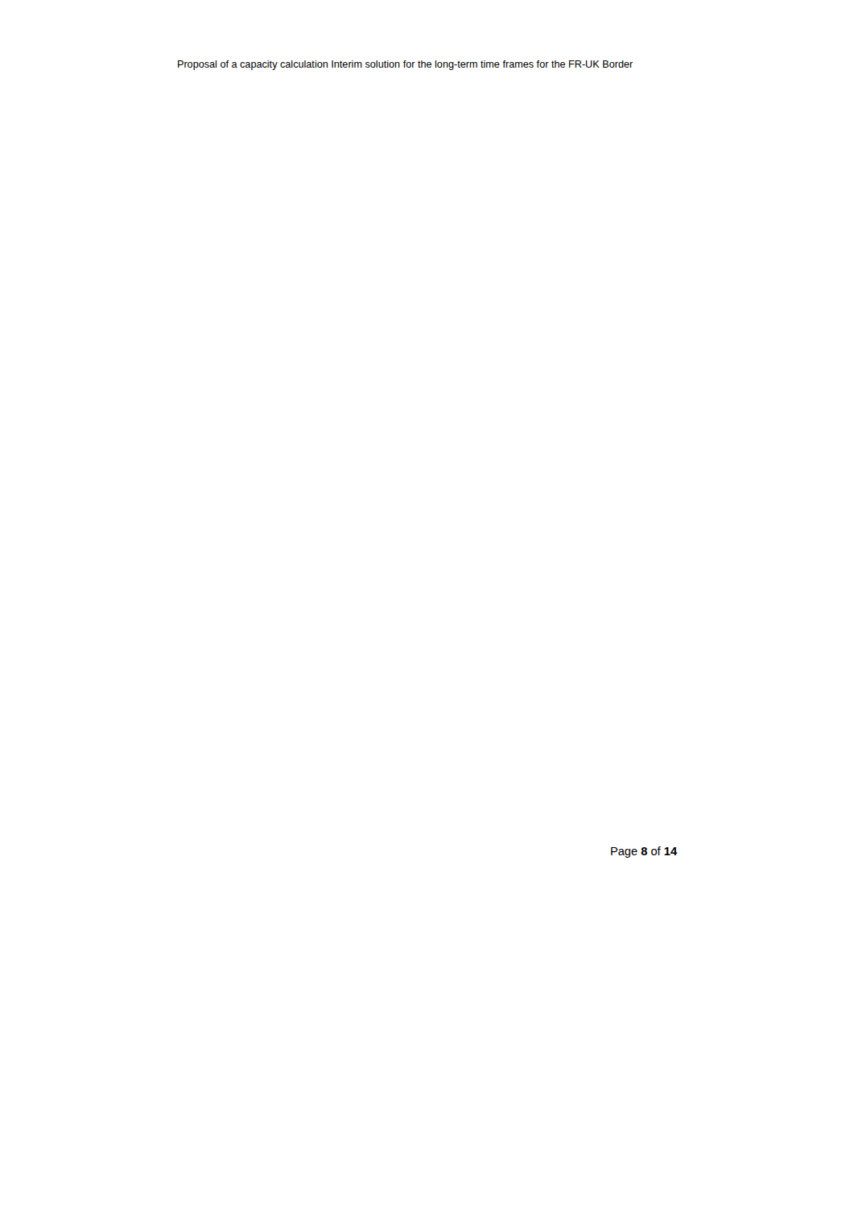Proposal of a capacity calculation Interim solution for the long-term time frames for the FR-UK Border
Page 8 of 14